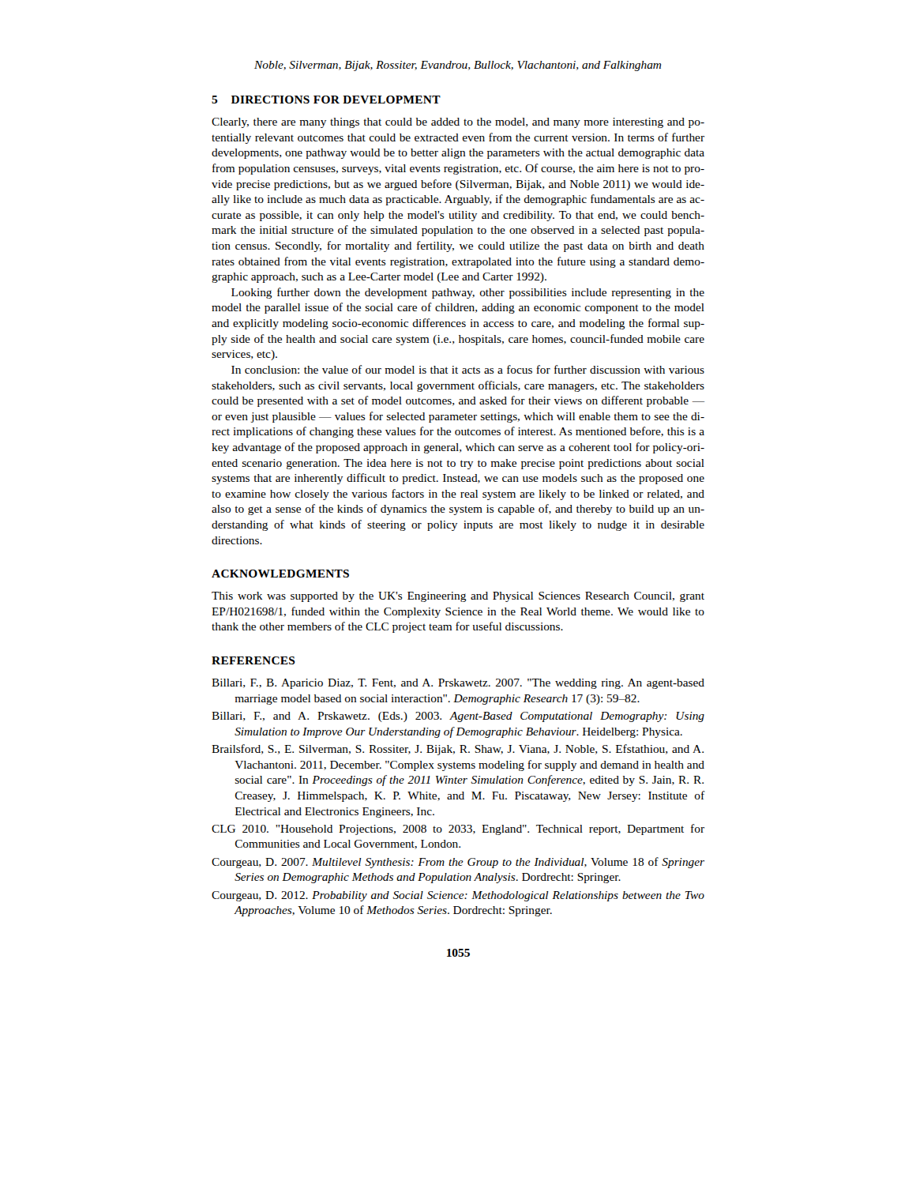Noble, Silverman, Bijak, Rossiter, Evandrou, Bullock, Vlachantoni, and Falkingham
5 DIRECTIONS FOR DEVELOPMENT
Clearly, there are many things that could be added to the model, and many more interesting and potentially relevant outcomes that could be extracted even from the current version. In terms of further developments, one pathway would be to better align the parameters with the actual demographic data from population censuses, surveys, vital events registration, etc. Of course, the aim here is not to provide precise predictions, but as we argued before (Silverman, Bijak, and Noble 2011) we would ideally like to include as much data as practicable. Arguably, if the demographic fundamentals are as accurate as possible, it can only help the model's utility and credibility. To that end, we could benchmark the initial structure of the simulated population to the one observed in a selected past population census. Secondly, for mortality and fertility, we could utilize the past data on birth and death rates obtained from the vital events registration, extrapolated into the future using a standard demographic approach, such as a Lee-Carter model (Lee and Carter 1992).
Looking further down the development pathway, other possibilities include representing in the model the parallel issue of the social care of children, adding an economic component to the model and explicitly modeling socio-economic differences in access to care, and modeling the formal supply side of the health and social care system (i.e., hospitals, care homes, council-funded mobile care services, etc).
In conclusion: the value of our model is that it acts as a focus for further discussion with various stakeholders, such as civil servants, local government officials, care managers, etc. The stakeholders could be presented with a set of model outcomes, and asked for their views on different probable — or even just plausible — values for selected parameter settings, which will enable them to see the direct implications of changing these values for the outcomes of interest. As mentioned before, this is a key advantage of the proposed approach in general, which can serve as a coherent tool for policy-oriented scenario generation. The idea here is not to try to make precise point predictions about social systems that are inherently difficult to predict. Instead, we can use models such as the proposed one to examine how closely the various factors in the real system are likely to be linked or related, and also to get a sense of the kinds of dynamics the system is capable of, and thereby to build up an understanding of what kinds of steering or policy inputs are most likely to nudge it in desirable directions.
Acknowledgments
This work was supported by the UK's Engineering and Physical Sciences Research Council, grant EP/H021698/1, funded within the Complexity Science in the Real World theme. We would like to thank the other members of the CLC project team for useful discussions.
References
Billari, F., B. Aparicio Diaz, T. Fent, and A. Prskawetz. 2007. "The wedding ring. An agent-based marriage model based on social interaction". Demographic Research 17 (3): 59–82.
Billari, F., and A. Prskawetz. (Eds.) 2003. Agent-Based Computational Demography: Using Simulation to Improve Our Understanding of Demographic Behaviour. Heidelberg: Physica.
Brailsford, S., E. Silverman, S. Rossiter, J. Bijak, R. Shaw, J. Viana, J. Noble, S. Efstathiou, and A. Vlachantoni. 2011, December. "Complex systems modeling for supply and demand in health and social care". In Proceedings of the 2011 Winter Simulation Conference, edited by S. Jain, R. R. Creasey, J. Himmelspach, K. P. White, and M. Fu. Piscataway, New Jersey: Institute of Electrical and Electronics Engineers, Inc.
CLG 2010. "Household Projections, 2008 to 2033, England". Technical report, Department for Communities and Local Government, London.
Courgeau, D. 2007. Multilevel Synthesis: From the Group to the Individual, Volume 18 of Springer Series on Demographic Methods and Population Analysis. Dordrecht: Springer.
Courgeau, D. 2012. Probability and Social Science: Methodological Relationships between the Two Approaches, Volume 10 of Methodos Series. Dordrecht: Springer.
1055